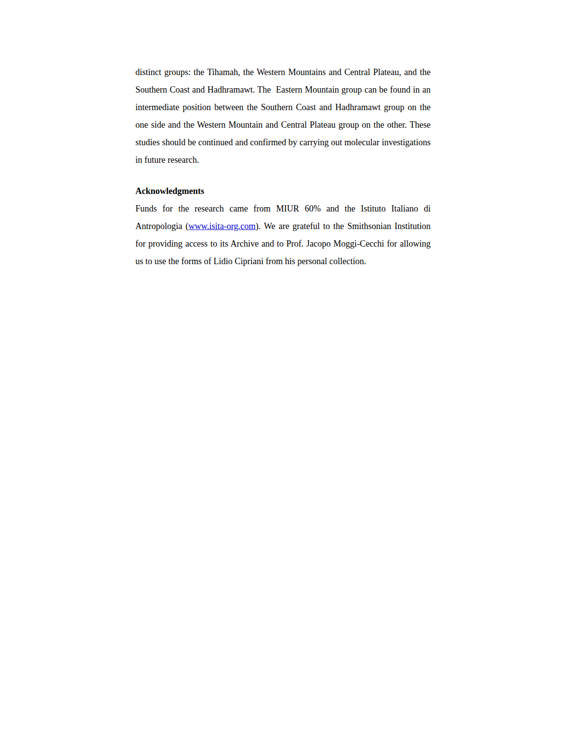distinct groups: the Tihamah, the Western Mountains and Central Plateau, and the Southern Coast and Hadhramawt. The Eastern Mountain group can be found in an intermediate position between the Southern Coast and Hadhramawt group on the one side and the Western Mountain and Central Plateau group on the other. These studies should be continued and confirmed by carrying out molecular investigations in future research.
Acknowledgments
Funds for the research came from MIUR 60% and the Istituto Italiano di Antropologia (www.isita-org.com). We are grateful to the Smithsonian Institution for providing access to its Archive and to Prof. Jacopo Moggi-Cecchi for allowing us to use the forms of Lidio Cipriani from his personal collection.